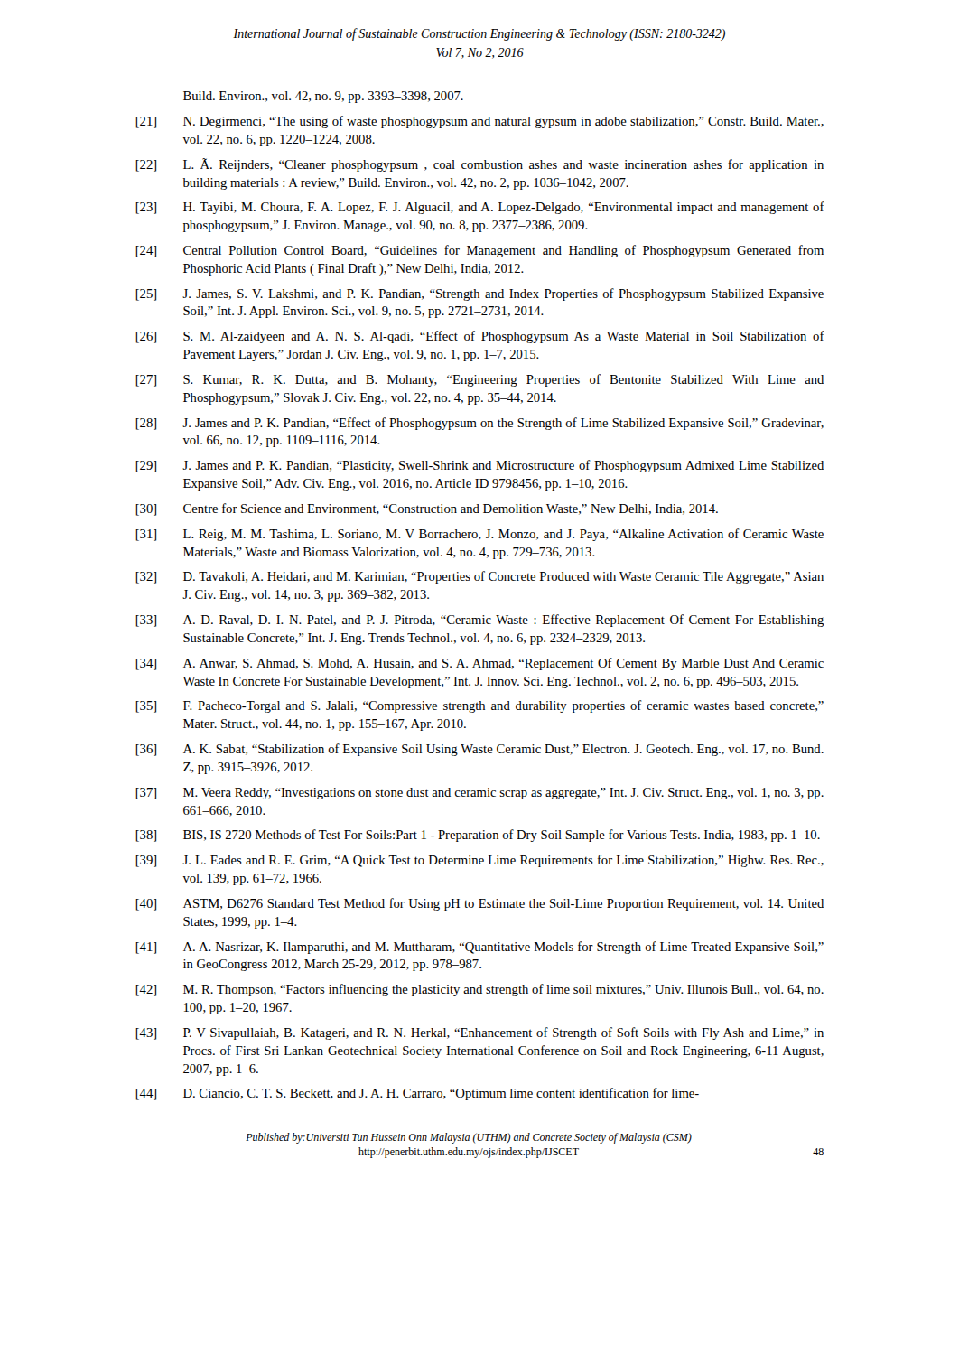International Journal of Sustainable Construction Engineering & Technology (ISSN: 2180-3242)
Vol 7, No 2, 2016
Build. Environ., vol. 42, no. 9, pp. 3393–3398, 2007.
[21] N. Degirmenci, “The using of waste phosphogypsum and natural gypsum in adobe stabilization,” Constr. Build. Mater., vol. 22, no. 6, pp. 1220–1224, 2008.
[22] L. Ã. Reijnders, “Cleaner phosphogypsum , coal combustion ashes and waste incineration ashes for application in building materials : A review,” Build. Environ., vol. 42, no. 2, pp. 1036–1042, 2007.
[23] H. Tayibi, M. Choura, F. A. Lopez, F. J. Alguacil, and A. Lopez-Delgado, “Environmental impact and management of phosphogypsum,” J. Environ. Manage., vol. 90, no. 8, pp. 2377–2386, 2009.
[24] Central Pollution Control Board, “Guidelines for Management and Handling of Phosphogypsum Generated from Phosphoric Acid Plants ( Final Draft ),” New Delhi, India, 2012.
[25] J. James, S. V. Lakshmi, and P. K. Pandian, “Strength and Index Properties of Phosphogypsum Stabilized Expansive Soil,” Int. J. Appl. Environ. Sci., vol. 9, no. 5, pp. 2721–2731, 2014.
[26] S. M. Al-zaidyeen and A. N. S. Al-qadi, “Effect of Phosphogypsum As a Waste Material in Soil Stabilization of Pavement Layers,” Jordan J. Civ. Eng., vol. 9, no. 1, pp. 1–7, 2015.
[27] S. Kumar, R. K. Dutta, and B. Mohanty, “Engineering Properties of Bentonite Stabilized With Lime and Phosphogypsum,” Slovak J. Civ. Eng., vol. 22, no. 4, pp. 35–44, 2014.
[28] J. James and P. K. Pandian, “Effect of Phosphogypsum on the Strength of Lime Stabilized Expansive Soil,” Gradevinar, vol. 66, no. 12, pp. 1109–1116, 2014.
[29] J. James and P. K. Pandian, “Plasticity, Swell-Shrink and Microstructure of Phosphogypsum Admixed Lime Stabilized Expansive Soil,” Adv. Civ. Eng., vol. 2016, no. Article ID 9798456, pp. 1–10, 2016.
[30] Centre for Science and Environment, “Construction and Demolition Waste,” New Delhi, India, 2014.
[31] L. Reig, M. M. Tashima, L. Soriano, M. V Borrachero, J. Monzo, and J. Paya, “Alkaline Activation of Ceramic Waste Materials,” Waste and Biomass Valorization, vol. 4, no. 4, pp. 729–736, 2013.
[32] D. Tavakoli, A. Heidari, and M. Karimian, “Properties of Concrete Produced with Waste Ceramic Tile Aggregate,” Asian J. Civ. Eng., vol. 14, no. 3, pp. 369–382, 2013.
[33] A. D. Raval, D. I. N. Patel, and P. J. Pitroda, “Ceramic Waste : Effective Replacement Of Cement For Establishing Sustainable Concrete,” Int. J. Eng. Trends Technol., vol. 4, no. 6, pp. 2324–2329, 2013.
[34] A. Anwar, S. Ahmad, S. Mohd, A. Husain, and S. A. Ahmad, “Replacement Of Cement By Marble Dust And Ceramic Waste In Concrete For Sustainable Development,” Int. J. Innov. Sci. Eng. Technol., vol. 2, no. 6, pp. 496–503, 2015.
[35] F. Pacheco-Torgal and S. Jalali, “Compressive strength and durability properties of ceramic wastes based concrete,” Mater. Struct., vol. 44, no. 1, pp. 155–167, Apr. 2010.
[36] A. K. Sabat, “Stabilization of Expansive Soil Using Waste Ceramic Dust,” Electron. J. Geotech. Eng., vol. 17, no. Bund. Z, pp. 3915–3926, 2012.
[37] M. Veera Reddy, “Investigations on stone dust and ceramic scrap as aggregate,” Int. J. Civ. Struct. Eng., vol. 1, no. 3, pp. 661–666, 2010.
[38] BIS, IS 2720 Methods of Test For Soils:Part 1 - Preparation of Dry Soil Sample for Various Tests. India, 1983, pp. 1–10.
[39] J. L. Eades and R. E. Grim, “A Quick Test to Determine Lime Requirements for Lime Stabilization,” Highw. Res. Rec., vol. 139, pp. 61–72, 1966.
[40] ASTM, D6276 Standard Test Method for Using pH to Estimate the Soil-Lime Proportion Requirement, vol. 14. United States, 1999, pp. 1–4.
[41] A. A. Nasrizar, K. Ilamparuthi, and M. Muttharam, “Quantitative Models for Strength of Lime Treated Expansive Soil,” in GeoCongress 2012, March 25-29, 2012, pp. 978–987.
[42] M. R. Thompson, “Factors influencing the plasticity and strength of lime soil mixtures,” Univ. Illunois Bull., vol. 64, no. 100, pp. 1–20, 1967.
[43] P. V Sivapullaiah, B. Katageri, and R. N. Herkal, “Enhancement of Strength of Soft Soils with Fly Ash and Lime,” in Procs. of First Sri Lankan Geotechnical Society International Conference on Soil and Rock Engineering, 6-11 August, 2007, pp. 1–6.
[44] D. Ciancio, C. T. S. Beckett, and J. A. H. Carraro, “Optimum lime content identification for lime-
Published by:Universiti Tun Hussein Onn Malaysia (UTHM) and Concrete Society of Malaysia (CSM)
http://penerbit.uthm.edu.my/ojs/index.php/IJSCET
48